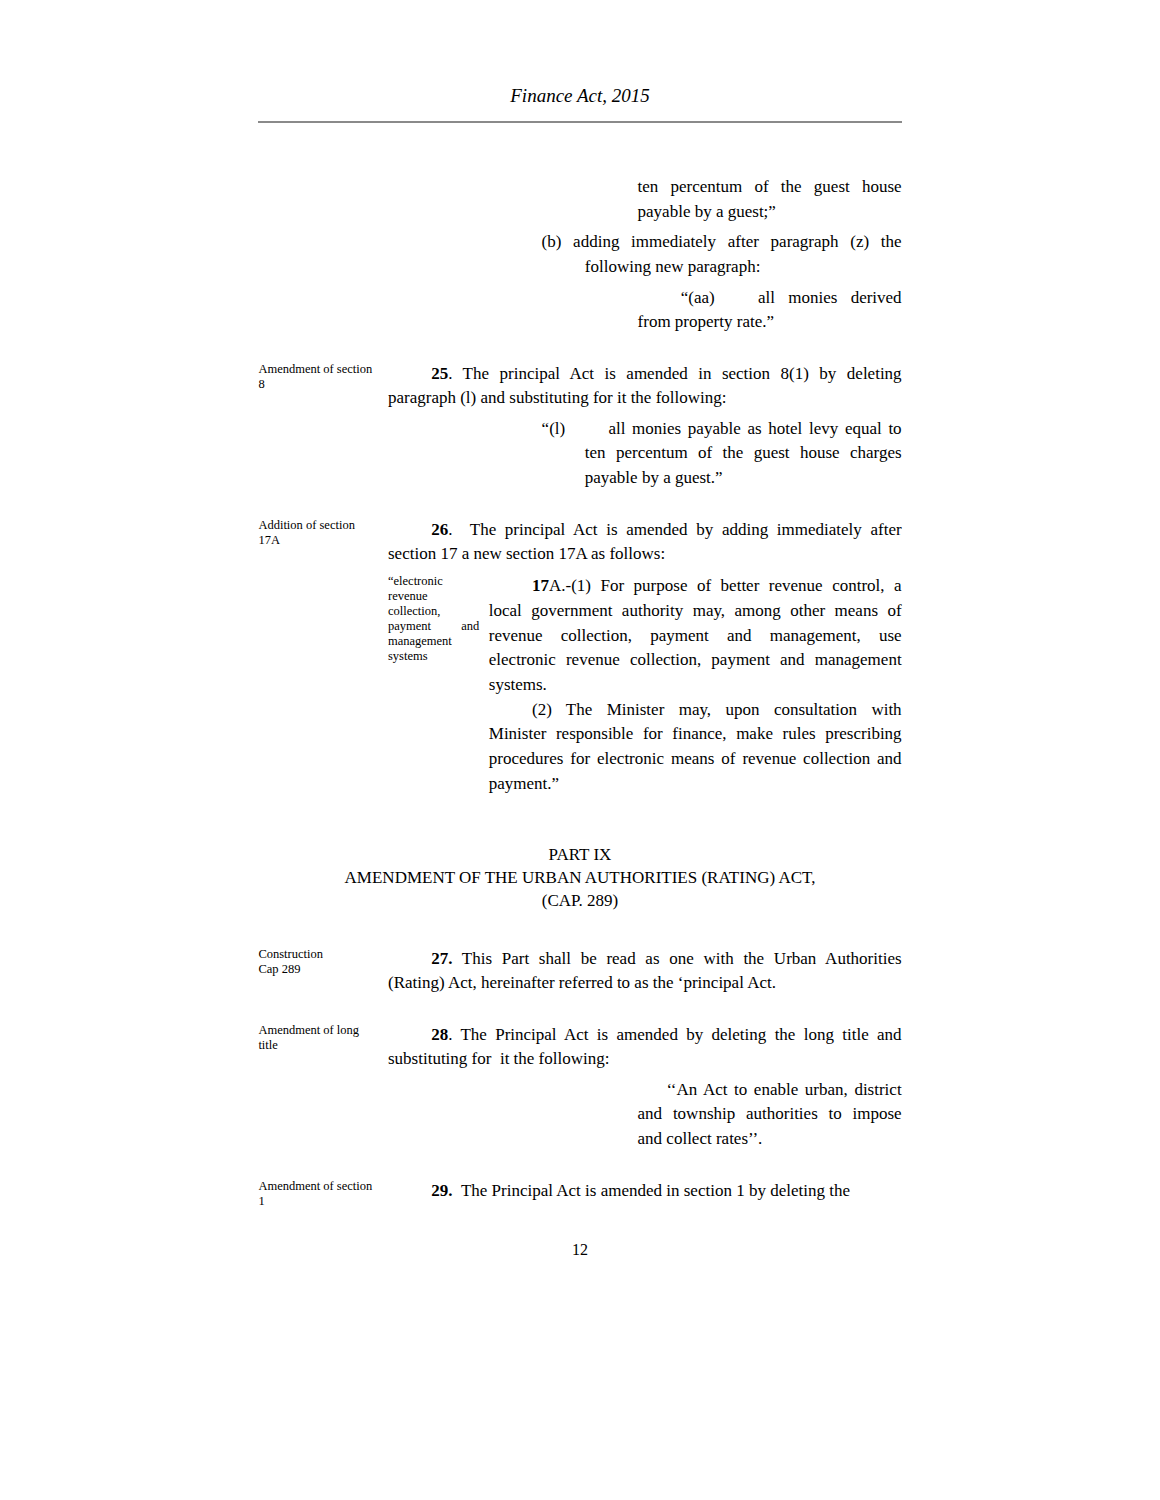Finance Act, 2015
ten percentum of the guest house payable by a guest;”
(b) adding immediately after paragraph (z) the following new paragraph:
“(aa) all monies derived from property rate.”
Amendment of section 8
25. The principal Act is amended in section 8(1) by deleting paragraph (l) and substituting for it the following:
“(l) all monies payable as hotel levy equal to ten percentum of the guest house charges payable by a guest.”
Addition of section 17A
26. The principal Act is amended by adding immediately after section 17 a new section 17A as follows:
“electronic revenue collection, payment and management systems
17 A.-(1) For purpose of better revenue control, a local government authority may, among other means of revenue collection, payment and management, use electronic revenue collection, payment and management systems.
(2) The Minister may, upon consultation with Minister responsible for finance, make rules prescribing procedures for electronic means of revenue collection and payment.”
PART IX
AMENDMENT OF THE URBAN AUTHORITIES (RATING) ACT,
(CAP. 289)
Construction
Cap 289
27. This Part shall be read as one with the Urban Authorities (Rating) Act, hereinafter referred to as the ‘principal Act.
Amendment of long title
28. The Principal Act is amended by deleting the long title and substituting for it the following:
‘‘An Act to enable urban, district and township authorities to impose and collect rates’’.
Amendment of section 1
29. The Principal Act is amended in section 1 by deleting the
12